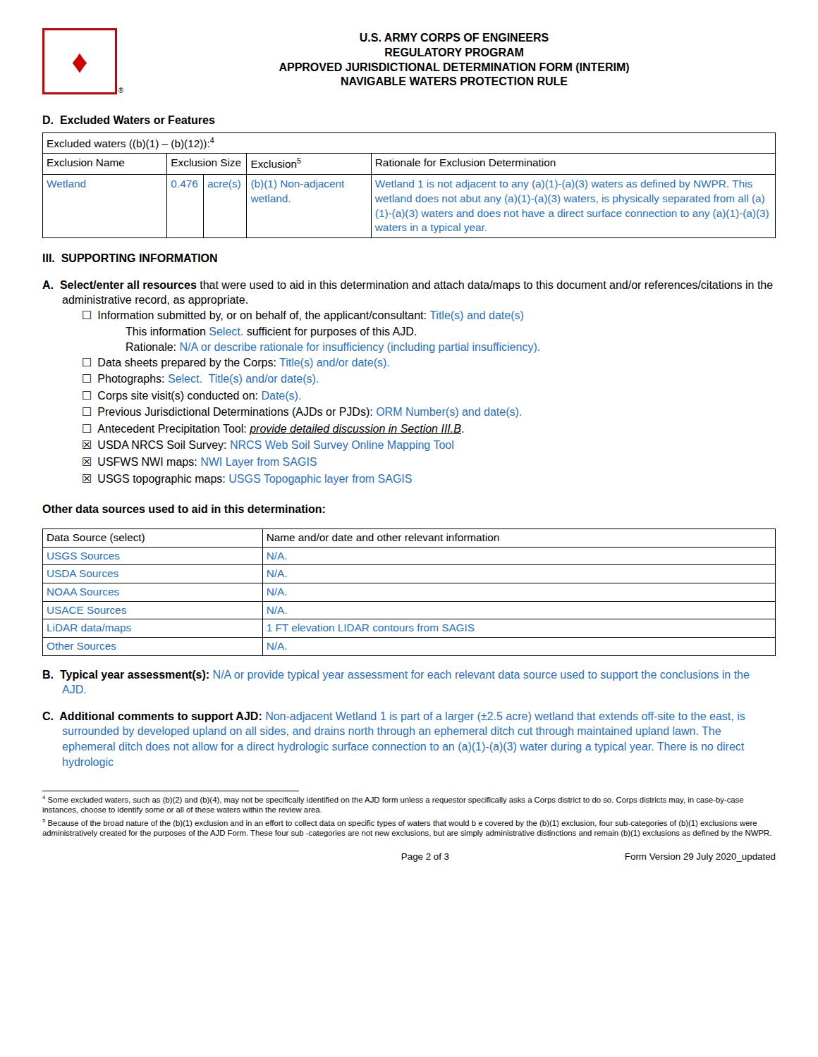♦ ®
U.S. ARMY CORPS OF ENGINEERS
REGULATORY PROGRAM
APPROVED JURISDICTIONAL DETERMINATION FORM (INTERIM)
NAVIGABLE WATERS PROTECTION RULE
D. Excluded Waters or Features
| Excluded waters ((b)(1) – (b)(12)): 4 |
| Exclusion Name | Exclusion Size | Exclusion 5 | Rationale for Exclusion Determination |
| Wetland | 0.476 | acre(s) | (b)(1) Non-adjacent wetland. | Wetland 1 is not adjacent to any (a)(1)-(a)(3) waters as defined by NWPR. This wetland does not abut any (a)(1)-(a)(3) waters, is physically separated from all (a)(1)-(a)(3) waters and does not have a direct surface connection to any (a)(1)-(a)(3) waters in a typical year. |
III. SUPPORTING INFORMATION
A. Select/enter all resources that were used to aid in this determination and attach data/maps to this document and/or references/citations in the administrative record, as appropriate.
☐Information submitted by, or on behalf of, the applicant/consultant: Title(s) and date(s)
This information Select. sufficient for purposes of this AJD.
Rationale: N/A or describe rationale for insufficiency (including partial insufficiency).
☐Data sheets prepared by the Corps: Title(s) and/or date(s).
☐Photographs: Select. Title(s) and/or date(s).
☐Corps site visit(s) conducted on: Date(s).
☐Previous Jurisdictional Determinations (AJDs or PJDs): ORM Number(s) and date(s).
☐Antecedent Precipitation Tool: provide detailed discussion in Section III.B.
☒USDA NRCS Soil Survey: NRCS Web Soil Survey Online Mapping Tool
☒USFWS NWI maps: NWI Layer from SAGIS
☒USGS topographic maps: USGS Topogaphic layer from SAGIS
Other data sources used to aid in this determination:
| Data Source (select) | Name and/or date and other relevant information |
| USGS Sources | N/A. |
| USDA Sources | N/A. |
| NOAA Sources | N/A. |
| USACE Sources | N/A. |
| LiDAR data/maps | 1 FT elevation LIDAR contours from SAGIS |
| Other Sources | N/A. |
B. Typical year assessment(s): N/A or provide typical year assessment for each relevant data source used to support the conclusions in the AJD.
C. Additional comments to support AJD: Non-adjacent Wetland 1 is part of a larger (±2.5 acre) wetland that extends off-site to the east, is surrounded by developed upland on all sides, and drains north through an ephemeral ditch cut through maintained upland lawn. The ephemeral ditch does not allow for a direct hydrologic surface connection to an (a)(1)-(a)(3) water during a typical year. There is no direct hydrologic
4 Some excluded waters, such as (b)(2) and (b)(4), may not be specifically identified on the AJD form unless a requestor specifically asks a Corps district to do so. Corps districts may, in case-by-case instances, choose to identify some or all of these waters within the review area.
5 Because of the broad nature of the (b)(1) exclusion and in an effort to collect data on specific types of waters that would b e covered by the (b)(1) exclusion, four sub-categories of (b)(1) exclusions were administratively created for the purposes of the AJD Form. These four sub -categories are not new exclusions, but are simply administrative distinctions and remain (b)(1) exclusions as defined by the NWPR.
Page 2 of 3
Form Version 29 July 2020_updated